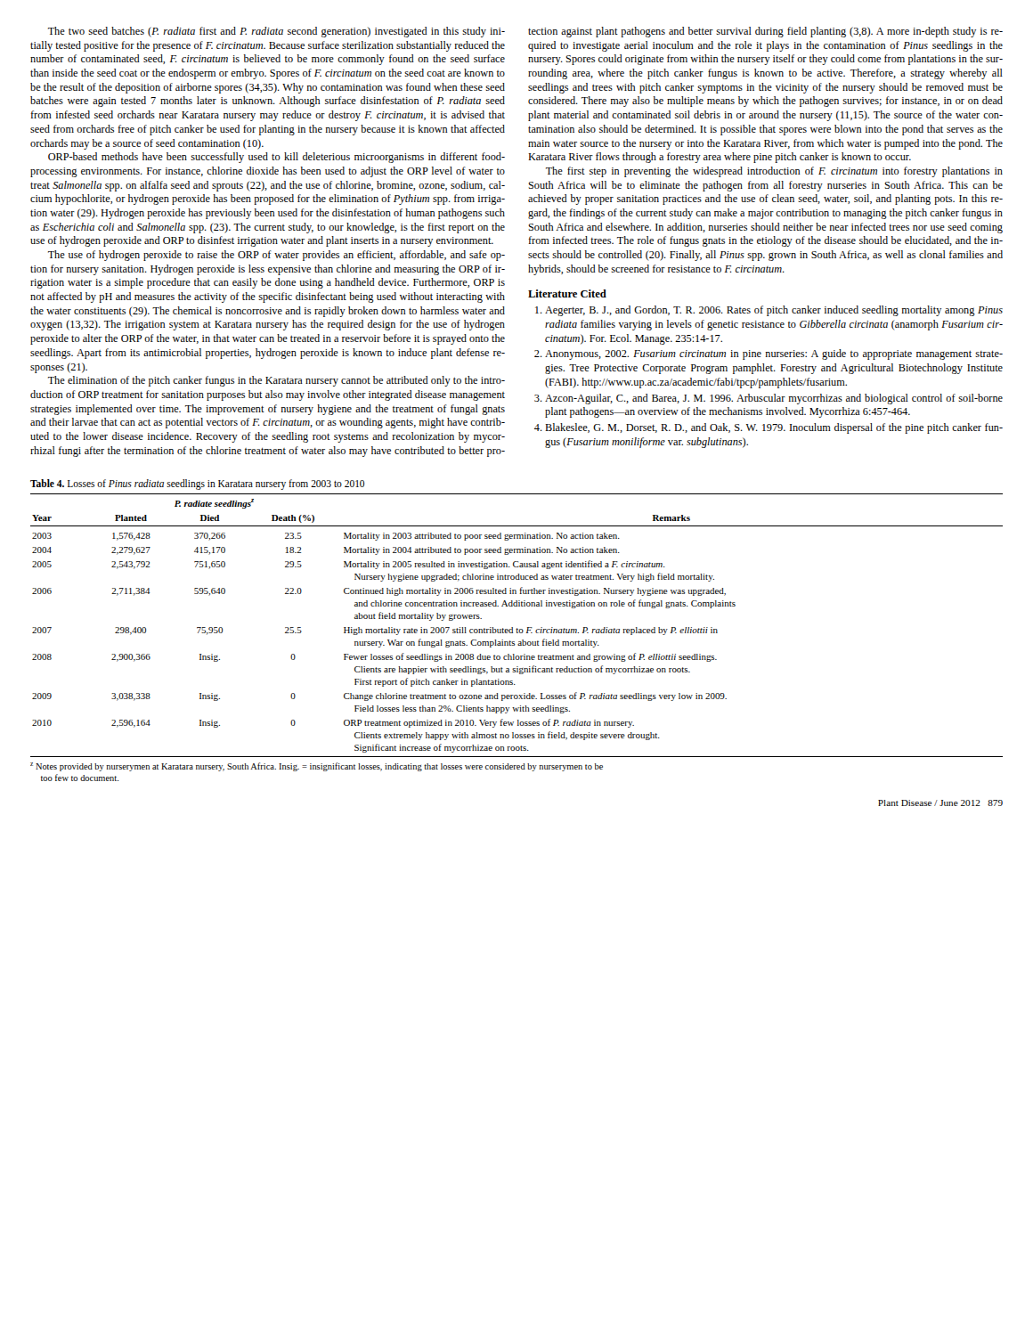The two seed batches (P. radiata first and P. radiata second generation) investigated in this study initially tested positive for the presence of F. circinatum. Because surface sterilization substantially reduced the number of contaminated seed, F. circinatum is believed to be more commonly found on the seed surface than inside the seed coat or the endosperm or embryo. Spores of F. circinatum on the seed coat are known to be the result of the deposition of airborne spores (34,35). Why no contamination was found when these seed batches were again tested 7 months later is unknown. Although surface disinfestation of P. radiata seed from infested seed orchards near Karatara nursery may reduce or destroy F. circinatum, it is advised that seed from orchards free of pitch canker be used for planting in the nursery because it is known that affected orchards may be a source of seed contamination (10).
ORP-based methods have been successfully used to kill deleterious microorganisms in different food-processing environments. For instance, chlorine dioxide has been used to adjust the ORP level of water to treat Salmonella spp. on alfalfa seed and sprouts (22), and the use of chlorine, bromine, ozone, sodium, calcium hypochlorite, or hydrogen peroxide has been proposed for the elimination of Pythium spp. from irrigation water (29). Hydrogen peroxide has previously been used for the disinfestation of human pathogens such as Escherichia coli and Salmonella spp. (23). The current study, to our knowledge, is the first report on the use of hydrogen peroxide and ORP to disinfest irrigation water and plant inserts in a nursery environment.
The use of hydrogen peroxide to raise the ORP of water provides an efficient, affordable, and safe option for nursery sanitation. Hydrogen peroxide is less expensive than chlorine and measuring the ORP of irrigation water is a simple procedure that can easily be done using a handheld device. Furthermore, ORP is not affected by pH and measures the activity of the specific disinfectant being used without interacting with the water constituents (29). The chemical is noncorrosive and is rapidly broken down to harmless water and oxygen (13,32). The irrigation system at Karatara nursery has the required design for the use of hydrogen peroxide to alter the ORP of the water, in that water can be treated in a reservoir before it is sprayed onto the seedlings. Apart from its antimicrobial properties, hydrogen peroxide is known to induce plant defense responses (21).
The elimination of the pitch canker fungus in the Karatara nursery cannot be attributed only to the introduction of ORP treatment for sanitation purposes but also may involve other integrated disease management strategies implemented over time. The improvement of nursery hygiene and the treatment of fungal gnats and their larvae that can act as potential vectors of F. circinatum, or as wounding agents, might have contributed to the lower disease incidence. Recovery of the seedling root systems and recolonization by mycorrhizal fungi after the termination of the chlorine treatment of water also may have contributed to better protection against plant pathogens and better survival during field planting (3,8). A more in-depth study is required to investigate aerial inoculum and the role it plays in the contamination of Pinus seedlings in the nursery. Spores could originate from within the nursery itself or they could come from plantations in the surrounding area, where the pitch canker fungus is known to be active. Therefore, a strategy whereby all seedlings and trees with pitch canker symptoms in the vicinity of the nursery should be removed must be considered. There may also be multiple means by which the pathogen survives; for instance, in or on dead plant material and contaminated soil debris in or around the nursery (11,15). The source of the water contamination also should be determined. It is possible that spores were blown into the pond that serves as the main water source to the nursery or into the Karatara River, from which water is pumped into the pond. The Karatara River flows through a forestry area where pine pitch canker is known to occur.
The first step in preventing the widespread introduction of F. circinatum into forestry plantations in South Africa will be to eliminate the pathogen from all forestry nurseries in South Africa. This can be achieved by proper sanitation practices and the use of clean seed, water, soil, and planting pots. In this regard, the findings of the current study can make a major contribution to managing the pitch canker fungus in South Africa and elsewhere. In addition, nurseries should neither be near infected trees nor use seed coming from infected trees. The role of fungus gnats in the etiology of the disease should be elucidated, and the insects should be controlled (20). Finally, all Pinus spp. grown in South Africa, as well as clonal families and hybrids, should be screened for resistance to F. circinatum.
Literature Cited
Aegerter, B. J., and Gordon, T. R. 2006. Rates of pitch canker induced seedling mortality among Pinus radiata families varying in levels of genetic resistance to Gibberella circinata (anamorph Fusarium circinatum). For. Ecol. Manage. 235:14-17.
Anonymous, 2002. Fusarium circinatum in pine nurseries: A guide to appropriate management strategies. Tree Protective Corporate Program pamphlet. Forestry and Agricultural Biotechnology Institute (FABI). http://www.up.ac.za/academic/fabi/tpcp/pamphlets/fusarium.
Azcon-Aguilar, C., and Barea, J. M. 1996. Arbuscular mycorrhizas and biological control of soil-borne plant pathogens—an overview of the mechanisms involved. Mycorrhiza 6:457-464.
Blakeslee, G. M., Dorset, R. D., and Oak, S. W. 1979. Inoculum dispersal of the pine pitch canker fungus (Fusarium moniliforme var. subglutinans).
Table 4. Losses of Pinus radiata seedlings in Karatara nursery from 2003 to 2010
| | P. radiate seedlings z | |
| --- | --- | --- |
| Year | Planted | Died | Death (%) | Remarks |
| 2003 | 1,576,428 | 370,266 | 23.5 | Mortality in 2003 attributed to poor seed germination. No action taken. |
| 2004 | 2,279,627 | 415,170 | 18.2 | Mortality in 2004 attributed to poor seed germination. No action taken. |
| 2005 | 2,543,792 | 751,650 | 29.5 | Mortality in 2005 resulted in investigation. Causal agent identified a F. circinatum . Nursery hygiene upgraded; chlorine introduced as water treatment. Very high field mortality. |
| 2006 | 2,711,384 | 595,640 | 22.0 | Continued high mortality in 2006 resulted in further investigation. Nursery hygiene was upgraded, and chlorine concentration increased. Additional investigation on role of fungal gnats. Complaints about field mortality by growers. |
| 2007 | 298,400 | 75,950 | 25.5 | High mortality rate in 2007 still contributed to F. circinatum . P. radiata replaced by P. elliottii in nursery. War on fungal gnats. Complaints about field mortality. |
| 2008 | 2,900,366 | Insig. | 0 | Fewer losses of seedlings in 2008 due to chlorine treatment and growing of P. elliottii seedlings. Clients are happier with seedlings, but a significant reduction of mycorrhizae on roots. First report of pitch canker in plantations. |
| 2009 | 3,038,338 | Insig. | 0 | Change chlorine treatment to ozone and peroxide. Losses of P. radiata seedlings very low in 2009. Field losses less than 2%. Clients happy with seedlings. |
| 2010 | 2,596,164 | Insig. | 0 | ORP treatment optimized in 2010. Very few losses of P. radiata in nursery. Clients extremely happy with almost no losses in field, despite severe drought. Significant increase of mycorrhizae on roots. |
z Notes provided by nurserymen at Karatara nursery, South Africa. Insig. = insignificant losses, indicating that losses were considered by nurserymen to be too few to document.
Plant Disease / June 2012 879